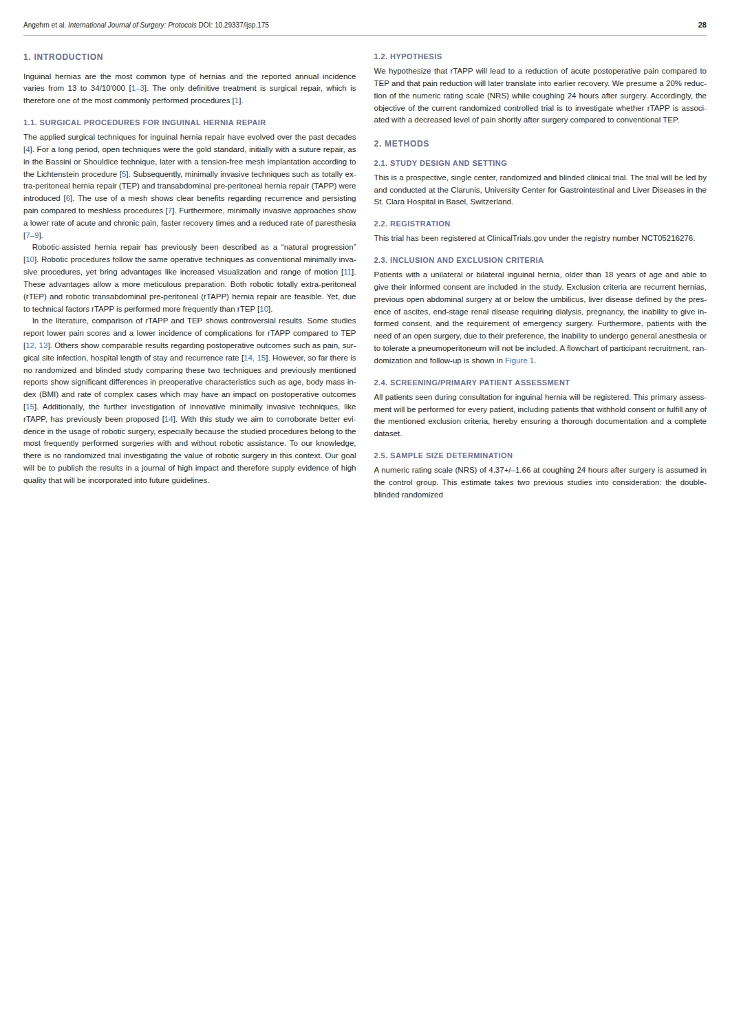Angehrn et al. International Journal of Surgery: Protocols DOI: 10.29337/ijsp.175 28
1. Introduction
Inguinal hernias are the most common type of hernias and the reported annual incidence varies from 13 to 34/10'000 [1–3]. The only definitive treatment is surgical repair, which is therefore one of the most commonly performed procedures [1].
1.1. Surgical procedures for inguinal hernia repair
The applied surgical techniques for inguinal hernia repair have evolved over the past decades [4]. For a long period, open techniques were the gold standard, initially with a suture repair, as in the Bassini or Shouldice technique, later with a tension-free mesh implantation according to the Lichtenstein procedure [5]. Subsequently, minimally invasive techniques such as totally extra-peritoneal hernia repair (TEP) and transabdominal pre-peritoneal hernia repair (TAPP) were introduced [6]. The use of a mesh shows clear benefits regarding recurrence and persisting pain compared to meshless procedures [7]. Furthermore, minimally invasive approaches show a lower rate of acute and chronic pain, faster recovery times and a reduced rate of paresthesia [7–9].
Robotic-assisted hernia repair has previously been described as a “natural progression” [10]. Robotic procedures follow the same operative techniques as conventional minimally invasive procedures, yet bring advantages like increased visualization and range of motion [11]. These advantages allow a more meticulous preparation. Both robotic totally extra-peritoneal (rTEP) and robotic transabdominal pre-peritoneal (rTAPP) hernia repair are feasible. Yet, due to technical factors rTAPP is performed more frequently than rTEP [10].
In the literature, comparison of rTAPP and TEP shows controversial results. Some studies report lower pain scores and a lower incidence of complications for rTAPP compared to TEP [12, 13]. Others show comparable results regarding postoperative outcomes such as pain, surgical site infection, hospital length of stay and recurrence rate [14, 15]. However, so far there is no randomized and blinded study comparing these two techniques and previously mentioned reports show significant differences in preoperative characteristics such as age, body mass index (BMI) and rate of complex cases which may have an impact on postoperative outcomes [15]. Additionally, the further investigation of innovative minimally invasive techniques, like rTAPP, has previously been proposed [14]. With this study we aim to corroborate better evidence in the usage of robotic surgery, especially because the studied procedures belong to the most frequently performed surgeries with and without robotic assistance. To our knowledge, there is no randomized trial investigating the value of robotic surgery in this context. Our goal will be to publish the results in a journal of high impact and therefore supply evidence of high quality that will be incorporated into future guidelines.
1.2. Hypothesis
We hypothesize that rTAPP will lead to a reduction of acute postoperative pain compared to TEP and that pain reduction will later translate into earlier recovery. We presume a 20% reduction of the numeric rating scale (NRS) while coughing 24 hours after surgery. Accordingly, the objective of the current randomized controlled trial is to investigate whether rTAPP is associated with a decreased level of pain shortly after surgery compared to conventional TEP.
2. Methods
2.1. Study design and setting
This is a prospective, single center, randomized and blinded clinical trial. The trial will be led by and conducted at the Clarunis, University Center for Gastrointestinal and Liver Diseases in the St. Clara Hospital in Basel, Switzerland.
2.2. Registration
This trial has been registered at ClinicalTrials.gov under the registry number NCT05216276.
2.3. Inclusion and exclusion criteria
Patients with a unilateral or bilateral inguinal hernia, older than 18 years of age and able to give their informed consent are included in the study. Exclusion criteria are recurrent hernias, previous open abdominal surgery at or below the umbilicus, liver disease defined by the presence of ascites, end-stage renal disease requiring dialysis, pregnancy, the inability to give informed consent, and the requirement of emergency surgery. Furthermore, patients with the need of an open surgery, due to their preference, the inability to undergo general anesthesia or to tolerate a pneumoperitoneum will not be included. A flowchart of participant recruitment, randomization and follow-up is shown in Figure 1.
2.4. Screening/primary patient assessment
All patients seen during consultation for inguinal hernia will be registered. This primary assessment will be performed for every patient, including patients that withhold consent or fulfill any of the mentioned exclusion criteria, hereby ensuring a thorough documentation and a complete dataset.
2.5. Sample size determination
A numeric rating scale (NRS) of 4.37+/–1.66 at coughing 24 hours after surgery is assumed in the control group. This estimate takes two previous studies into consideration: the double-blinded randomized